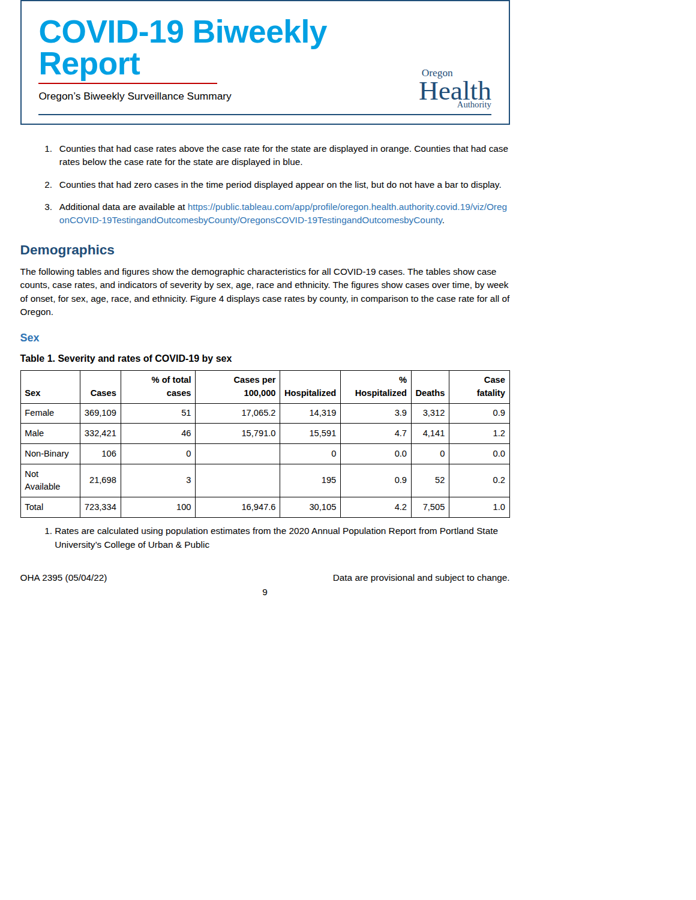COVID-19 Biweekly Report
Oregon’s Biweekly Surveillance Summary
Oregon Health Authority
Counties that had case rates above the case rate for the state are displayed in orange. Counties that had case rates below the case rate for the state are displayed in blue.
Counties that had zero cases in the time period displayed appear on the list, but do not have a bar to display.
Additional data are available at https://public.tableau.com/app/profile/oregon.health.authority.covid.19/viz/OregonCOVID-19TestingandOutcomesbyCounty/OregonsCOVID-19TestingandOutcomesbyCounty.
Demographics
The following tables and figures show the demographic characteristics for all COVID-19 cases. The tables show case counts, case rates, and indicators of severity by sex, age, race and ethnicity. The figures show cases over time, by week of onset, for sex, age, race, and ethnicity. Figure 4 displays case rates by county, in comparison to the case rate for all of Oregon.
Sex
Table 1. Severity and rates of COVID-19 by sex
| Sex | Cases | % of total cases | Cases per 100,000 | Hospitalized | % Hospitalized | Deaths | Case fatality |
| --- | --- | --- | --- | --- | --- | --- | --- |
| Female | 369,109 | 51 | 17,065.2 | 14,319 | 3.9 | 3,312 | 0.9 |
| Male | 332,421 | 46 | 15,791.0 | 15,591 | 4.7 | 4,141 | 1.2 |
| Non-Binary | 106 | 0 | | 0 | 0.0 | 0 | 0.0 |
| Not Available | 21,698 | 3 | | 195 | 0.9 | 52 | 0.2 |
| Total | 723,334 | 100 | 16,947.6 | 30,105 | 4.2 | 7,505 | 1.0 |
Rates are calculated using population estimates from the 2020 Annual Population Report from Portland State University’s College of Urban & Public
OHA 2395 (05/04/22) Data are provisional and subject to change.
9